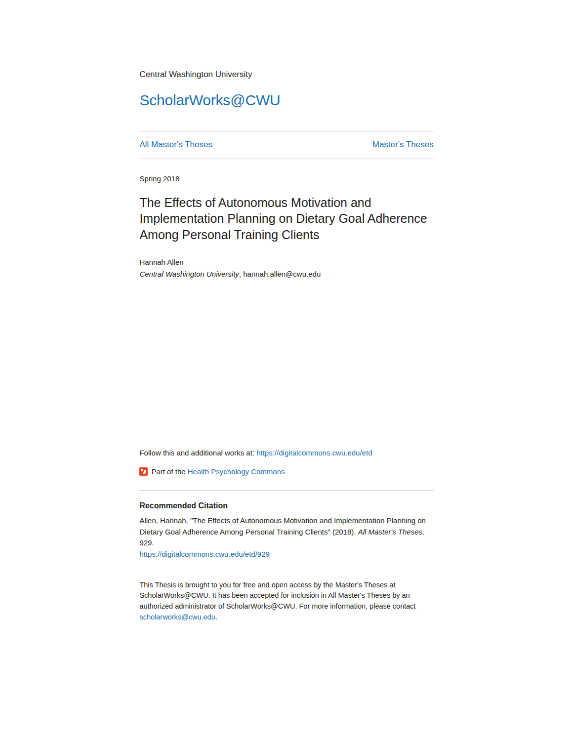Central Washington University
ScholarWorks@CWU
All Master's Theses
Master's Theses
Spring 2018
The Effects of Autonomous Motivation and Implementation Planning on Dietary Goal Adherence Among Personal Training Clients
Hannah Allen
Central Washington University, hannah.allen@cwu.edu
Follow this and additional works at: https://digitalcommons.cwu.edu/etd
Part of the Health Psychology Commons
Recommended Citation
Allen, Hannah, "The Effects of Autonomous Motivation and Implementation Planning on Dietary Goal Adherence Among Personal Training Clients" (2018). All Master's Theses. 929.
https://digitalcommons.cwu.edu/etd/929
This Thesis is brought to you for free and open access by the Master's Theses at ScholarWorks@CWU. It has been accepted for inclusion in All Master's Theses by an authorized administrator of ScholarWorks@CWU. For more information, please contact scholarworks@cwu.edu.